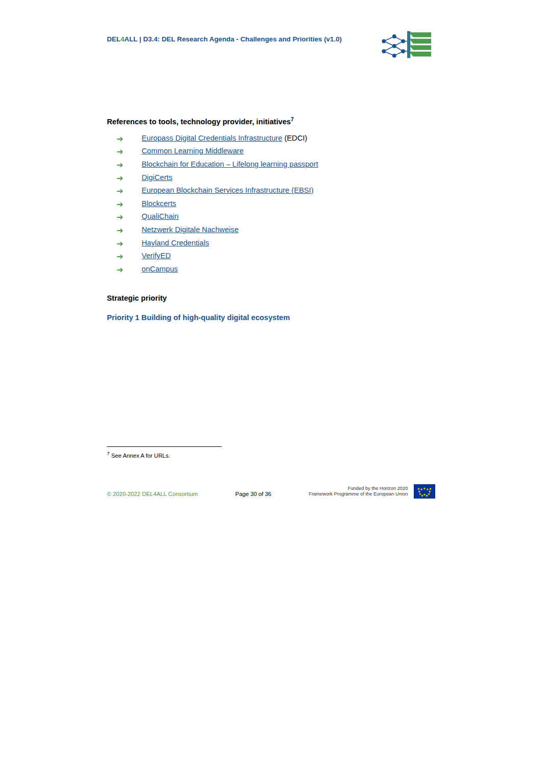DEL 4 ALL | D3.4: DEL Research Agenda - Challenges and Priorities (v1.0)
References to tools, technology provider, initiatives7
Europass Digital Credentials Infrastructure (EDCI)
Common Learning Middleware
Blockchain for Education – Lifelong learning passport
DigiCerts
European Blockchain Services Infrastructure (EBSI)
Blockcerts
QualiChain
Netzwerk Digitale Nachweise
Hayland Credentials
VerifyED
onCampus
Strategic priority
Priority 1 Building of high-quality digital ecosystem
7 See Annex A for URLs.
© 2020-2022 DEL4ALL Consortium
Page 30 of 36
Funded by the Horizon 2020
Framework Programme of the European Union